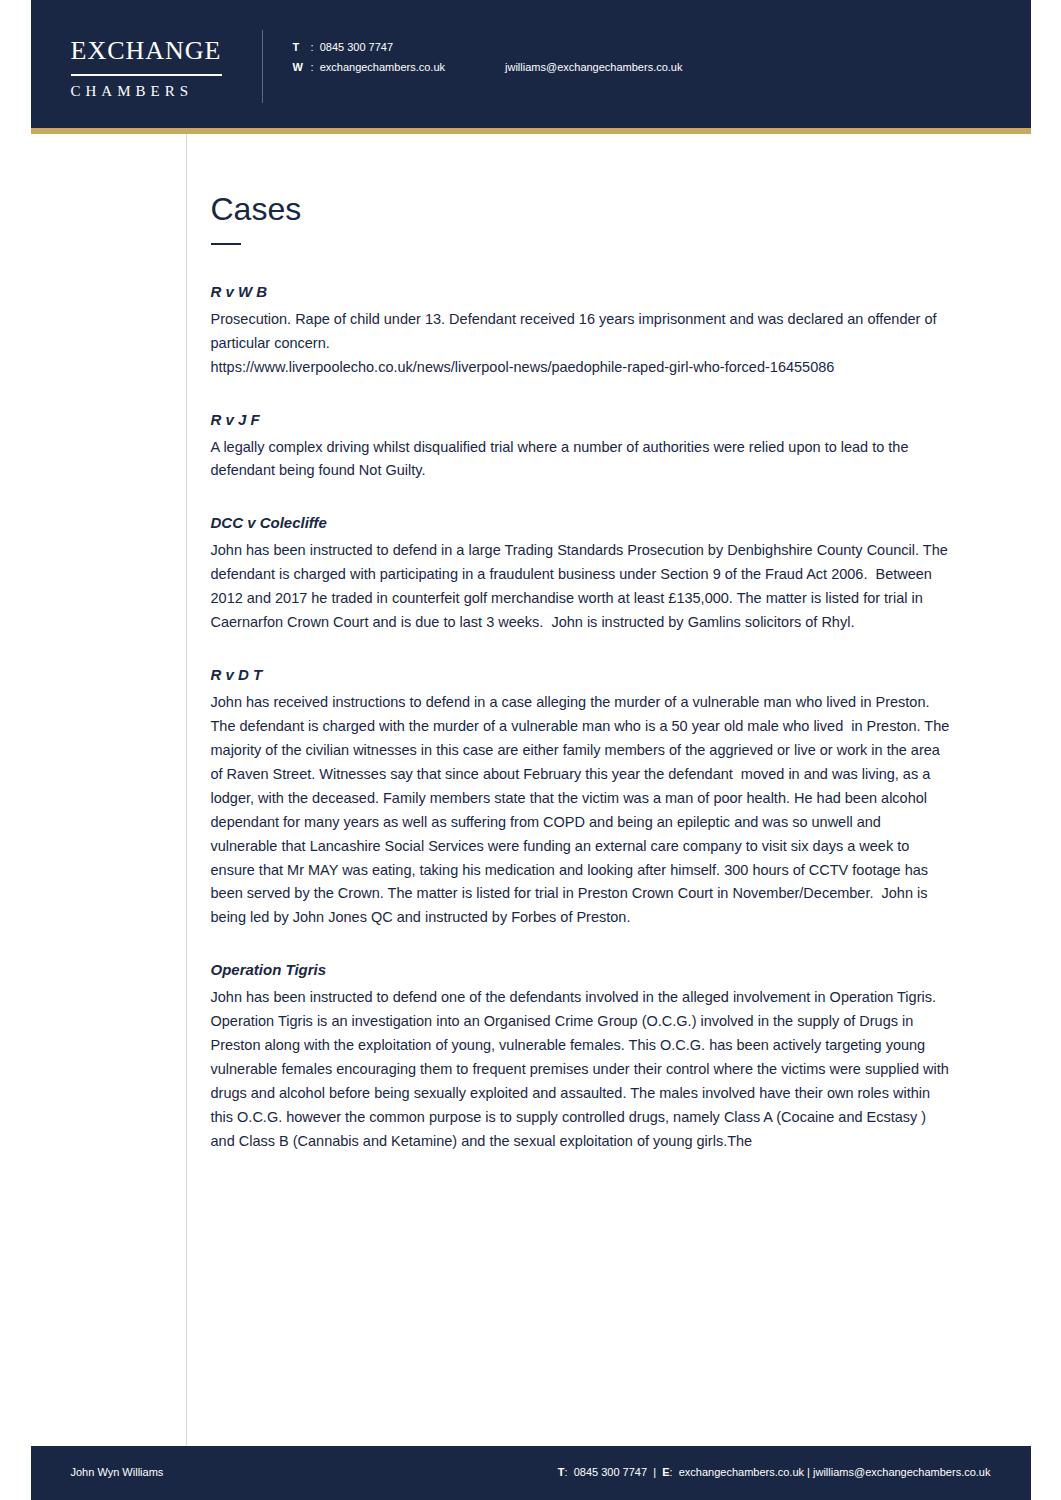EXCHANGE
CHAMBERS
T: 0845 300 7747
W: exchangechambers.co.uk
jwilliams@exchangechambers.co.uk
Cases
R v W B
Prosecution. Rape of child under 13. Defendant received 16 years imprisonment and was declared an offender of particular concern.
https://www.liverpoolecho.co.uk/news/liverpool-news/paedophile-raped-girl-who-forced-16455086
R v J F
A legally complex driving whilst disqualified trial where a number of authorities were relied upon to lead to the defendant being found Not Guilty.
DCC v Colecliffe
John has been instructed to defend in a large Trading Standards Prosecution by Denbighshire County Council. The defendant is charged with participating in a fraudulent business under Section 9 of the Fraud Act 2006. Between 2012 and 2017 he traded in counterfeit golf merchandise worth at least £135,000. The matter is listed for trial in Caernarfon Crown Court and is due to last 3 weeks. John is instructed by Gamlins solicitors of Rhyl.
R v D T
John has received instructions to defend in a case alleging the murder of a vulnerable man who lived in Preston. The defendant is charged with the murder of a vulnerable man who is a 50 year old male who lived in Preston. The majority of the civilian witnesses in this case are either family members of the aggrieved or live or work in the area of Raven Street. Witnesses say that since about February this year the defendant moved in and was living, as a lodger, with the deceased. Family members state that the victim was a man of poor health. He had been alcohol dependant for many years as well as suffering from COPD and being an epileptic and was so unwell and vulnerable that Lancashire Social Services were funding an external care company to visit six days a week to ensure that Mr MAY was eating, taking his medication and looking after himself. 300 hours of CCTV footage has been served by the Crown. The matter is listed for trial in Preston Crown Court in November/December. John is being led by John Jones QC and instructed by Forbes of Preston.
Operation Tigris
John has been instructed to defend one of the defendants involved in the alleged involvement in Operation Tigris. Operation Tigris is an investigation into an Organised Crime Group (O.C.G.) involved in the supply of Drugs in Preston along with the exploitation of young, vulnerable females. This O.C.G. has been actively targeting young vulnerable females encouraging them to frequent premises under their control where the victims were supplied with drugs and alcohol before being sexually exploited and assaulted. The males involved have their own roles within this O.C.G. however the common purpose is to supply controlled drugs, namely Class A (Cocaine and Ecstasy ) and Class B (Cannabis and Ketamine) and the sexual exploitation of young girls.The
John Wyn Williams
T: 0845 300 7747 | E: exchangechambers.co.uk | jwilliams@exchangechambers.co.uk